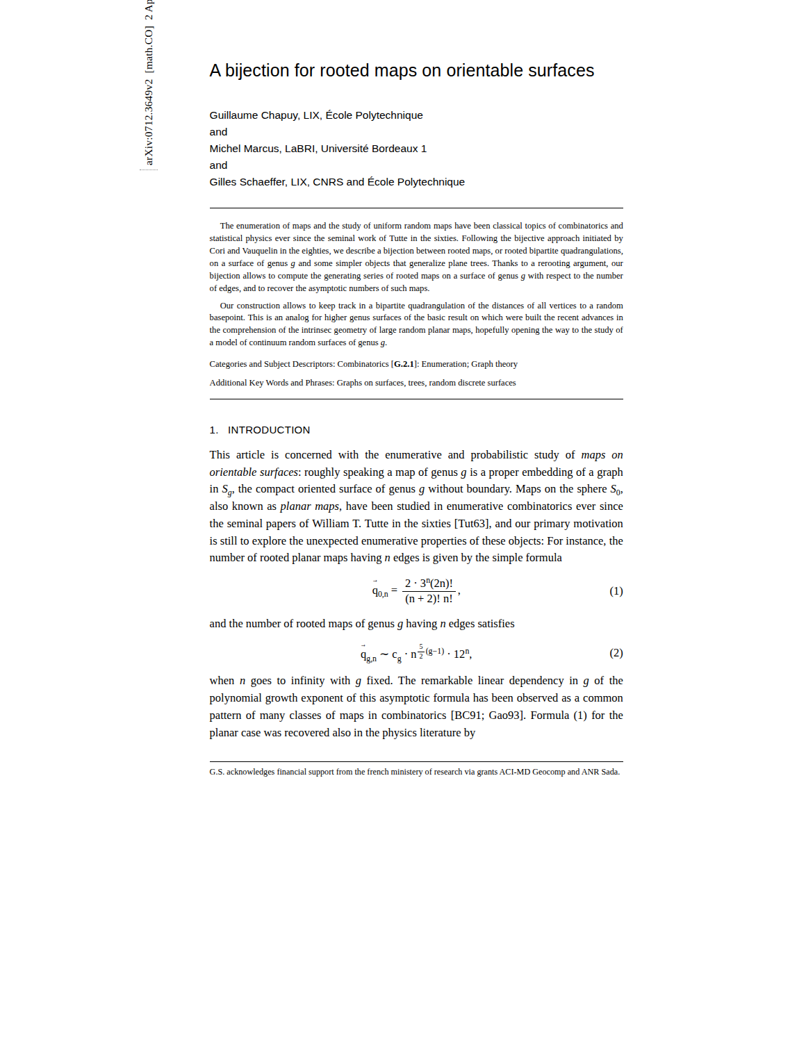arXiv:0712.3649v2 [math.CO] 2 Apr 2008
A bijection for rooted maps on orientable surfaces
Guillaume Chapuy, LIX, École Polytechnique
and Michel Marcus, LaBRI, Université Bordeaux 1
and Gilles Schaeffer, LIX, CNRS and École Polytechnique
The enumeration of maps and the study of uniform random maps have been classical topics of combinatorics and statistical physics ever since the seminal work of Tutte in the sixties. Following the bijective approach initiated by Cori and Vauquelin in the eighties, we describe a bijection between rooted maps, or rooted bipartite quadrangulations, on a surface of genus g and some simpler objects that generalize plane trees. Thanks to a rerooting argument, our bijection allows to compute the generating series of rooted maps on a surface of genus g with respect to the number of edges, and to recover the asymptotic numbers of such maps.
Our construction allows to keep track in a bipartite quadrangulation of the distances of all vertices to a random basepoint. This is an analog for higher genus surfaces of the basic result on which were built the recent advances in the comprehension of the intrinsec geometry of large random planar maps, hopefully opening the way to the study of a model of continuum random surfaces of genus g.
Categories and Subject Descriptors: Combinatorics [G.2.1]: Enumeration; Graph theory
Additional Key Words and Phrases: Graphs on surfaces, trees, random discrete surfaces
1. INTRODUCTION
This article is concerned with the enumerative and probabilistic study of maps on orientable surfaces: roughly speaking a map of genus g is a proper embedding of a graph in Sg, the compact oriented surface of genus g without boundary. Maps on the sphere S0, also known as planar maps, have been studied in enumerative combinatorics ever since the seminal papers of William T. Tutte in the sixties [Tut63], and our primary motivation is still to explore the unexpected enumerative properties of these objects: For instance, the number of rooted planar maps having n edges is given by the simple formula
q0,n = 2 · 3n(2n)!(n + 2)! n!, (1)
and the number of rooted maps of genus g having n edges satisfies
qg,n ∼ cg · n52(g−1) · 12n, (2)
when n goes to infinity with g fixed. The remarkable linear dependency in g of the polynomial growth exponent of this asymptotic formula has been observed as a common pattern of many classes of maps in combinatorics [BC91; Gao93]. Formula (1) for the planar case was recovered also in the physics literature by
G.S. acknowledges financial support from the french ministery of research via grants ACI-MD Geocomp and ANR Sada.